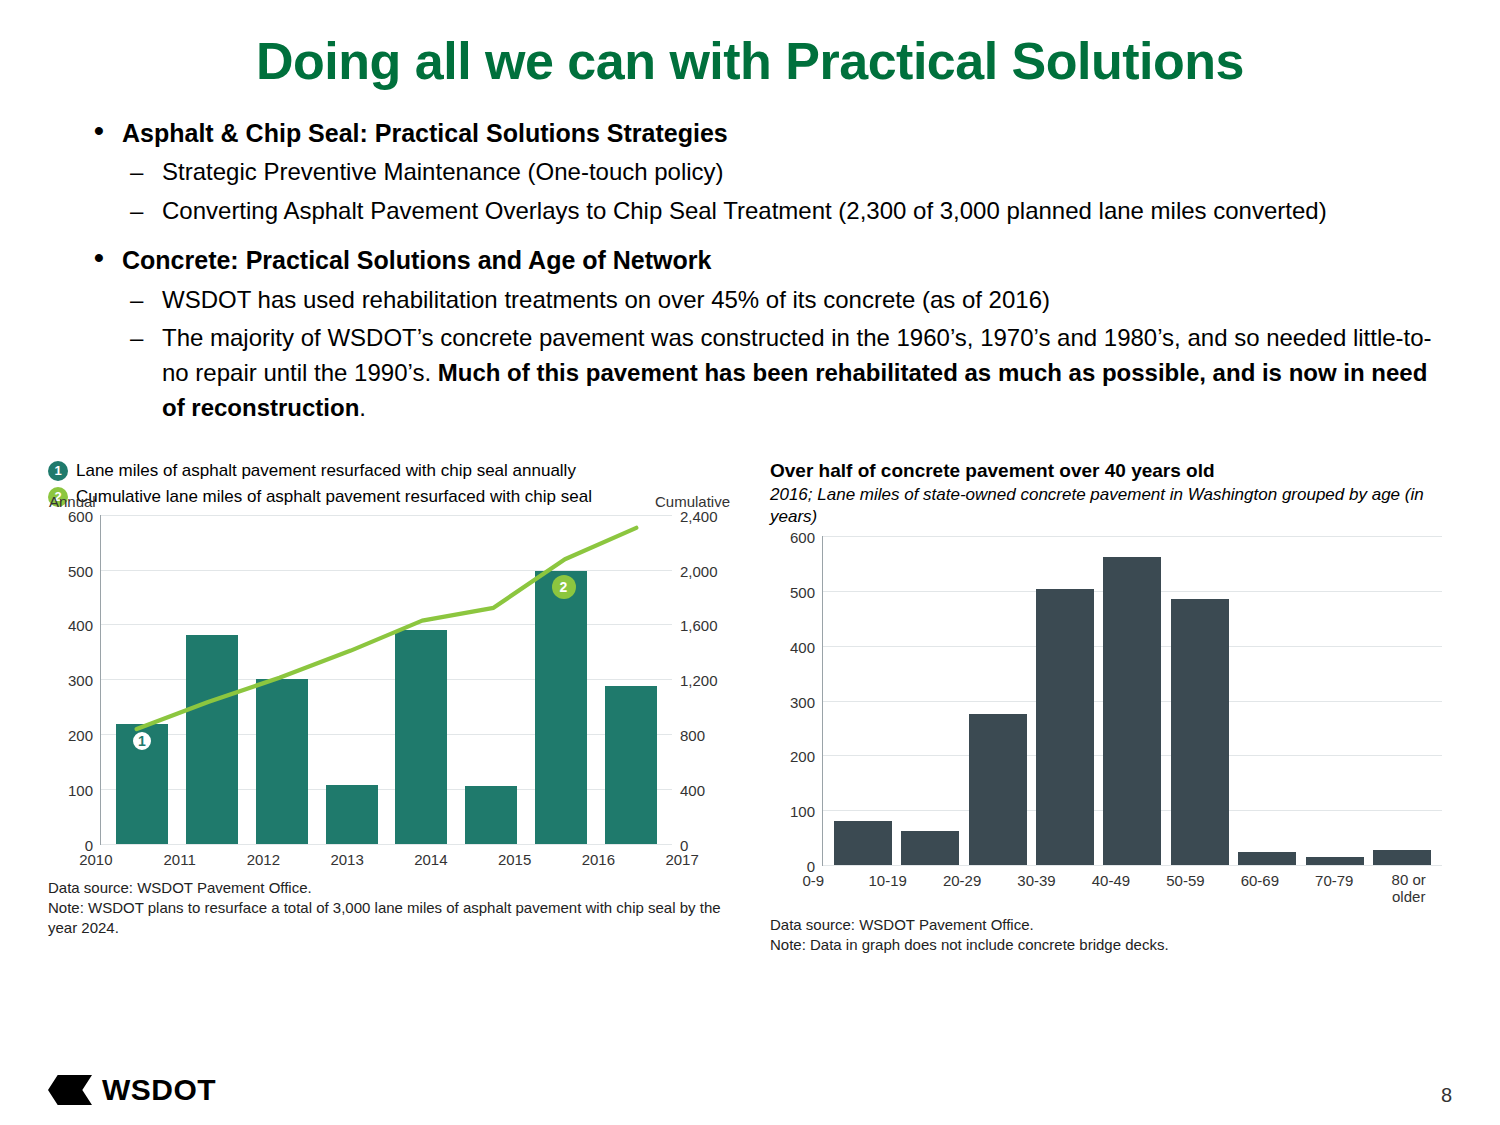Doing all we can with Practical Solutions
Asphalt & Chip Seal: Practical Solutions Strategies
Strategic Preventive Maintenance (One-touch policy)
Converting Asphalt Pavement Overlays to Chip Seal Treatment (2,300 of 3,000 planned lane miles converted)
Concrete: Practical Solutions and Age of Network
WSDOT has used rehabilitation treatments on over 45% of its concrete (as of 2016)
The majority of WSDOT’s concrete pavement was constructed in the 1960’s, 1970’s and 1980’s, and so needed little-to-no repair until the 1990’s. Much of this pavement has been rehabilitated as much as possible, and is now in need of reconstruction.
1 Lane miles of asphalt pavement resurfaced with chip seal annually
2 Cumulative lane miles of asphalt pavement resurfaced with chip seal
Annual Cumulative
6002,400
5002,000
4001,600
3001,200
200800
100400
00
1
2
2010201120122013 2014201520162017
Data source: WSDOT Pavement Office.
Note: WSDOT plans to resurface a total of 3,000 lane miles of asphalt pavement with chip seal by the year 2024.
Over half of concrete pavement over 40 years old
2016; Lane miles of state-owned concrete pavement in Washington grouped by age (in years)
600
500
400
300
200
100
0
0-910-1920-2930-39 40-4950-5960-6970-79 80 or
older
Data source: WSDOT Pavement Office.
Note: Data in graph does not include concrete bridge decks.
WSDOT
8